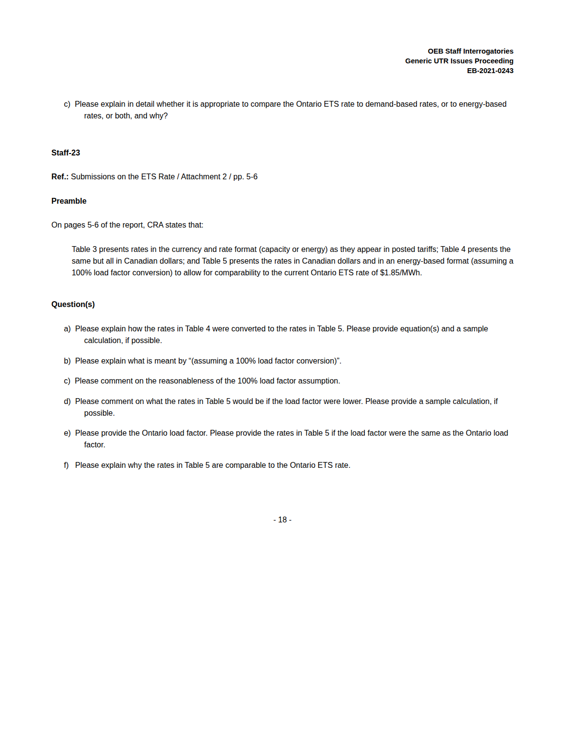OEB Staff Interrogatories
Generic UTR Issues Proceeding
EB-2021-0243
c) Please explain in detail whether it is appropriate to compare the Ontario ETS rate to demand-based rates, or to energy-based rates, or both, and why?
Staff-23
Ref.: Submissions on the ETS Rate / Attachment 2 / pp. 5-6
Preamble
On pages 5-6 of the report, CRA states that:
Table 3 presents rates in the currency and rate format (capacity or energy) as they appear in posted tariffs; Table 4 presents the same but all in Canadian dollars; and Table 5 presents the rates in Canadian dollars and in an energy-based format (assuming a 100% load factor conversion) to allow for comparability to the current Ontario ETS rate of $1.85/MWh.
Question(s)
a) Please explain how the rates in Table 4 were converted to the rates in Table 5. Please provide equation(s) and a sample calculation, if possible.
b) Please explain what is meant by “(assuming a 100% load factor conversion)”.
c) Please comment on the reasonableness of the 100% load factor assumption.
d) Please comment on what the rates in Table 5 would be if the load factor were lower. Please provide a sample calculation, if possible.
e) Please provide the Ontario load factor. Please provide the rates in Table 5 if the load factor were the same as the Ontario load factor.
f) Please explain why the rates in Table 5 are comparable to the Ontario ETS rate.
- 18 -